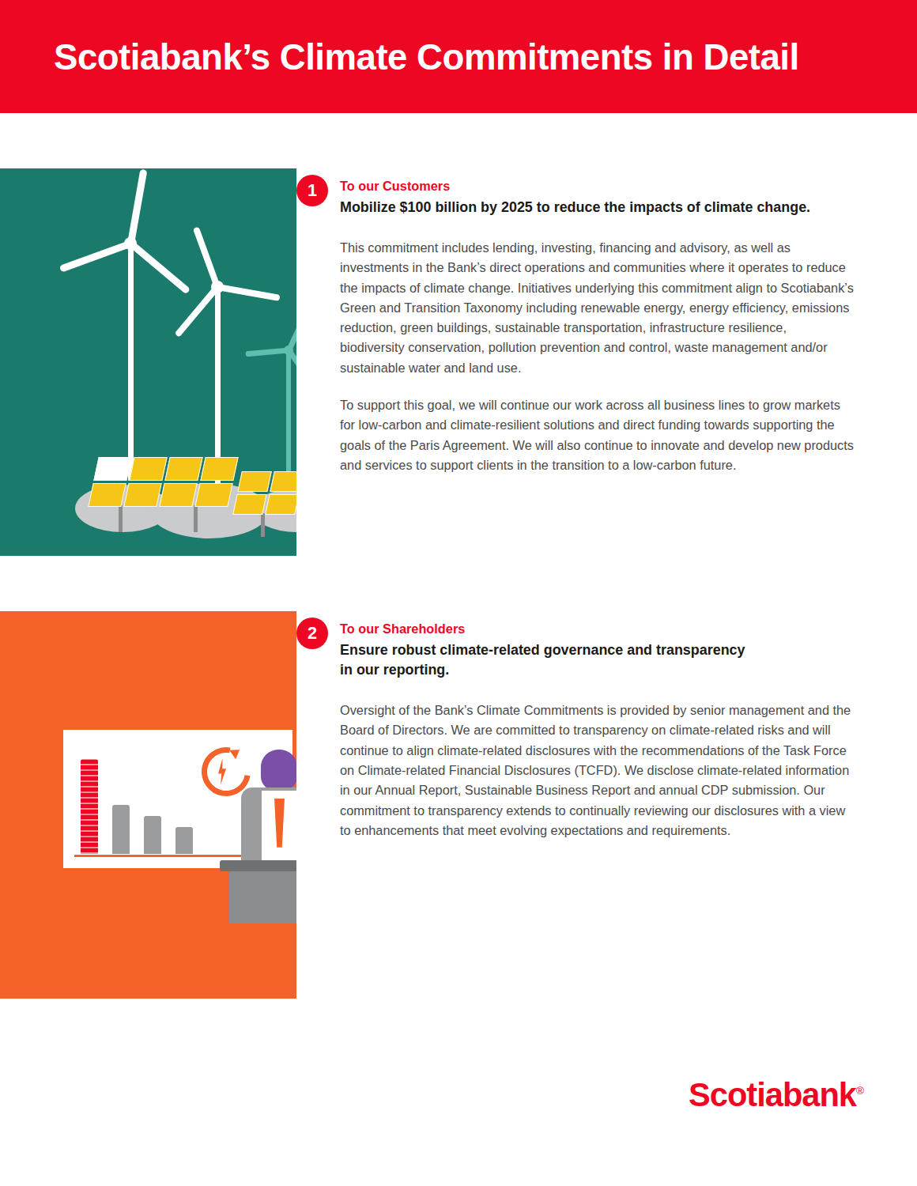Scotiabank’s Climate Commitments in Detail
1
To our Customers
Mobilize $100 billion by 2025 to reduce the impacts of climate change.
This commitment includes lending, investing, financing and advisory, as well as investments in the Bank’s direct operations and communities where it operates to reduce the impacts of climate change. Initiatives underlying this commitment align to Scotiabank’s Green and Transition Taxonomy including renewable energy, energy efficiency, emissions reduction, green buildings, sustainable transportation, infrastructure resilience, biodiversity conservation, pollution prevention and control, waste management and/or sustainable water and land use.
To support this goal, we will continue our work across all business lines to grow markets for low-carbon and climate-resilient solutions and direct funding towards supporting the goals of the Paris Agreement. We will also continue to innovate and develop new products and services to support clients in the transition to a low-carbon future.
2
To our Shareholders
Ensure robust climate-related governance and transparency
in our reporting.
Oversight of the Bank’s Climate Commitments is provided by senior management and the Board of Directors. We are committed to transparency on climate-related risks and will continue to align climate-related disclosures with the recommendations of the Task Force on Climate-related Financial Disclosures (TCFD). We disclose climate-related information in our Annual Report, Sustainable Business Report and annual CDP submission. Our commitment to transparency extends to continually reviewing our disclosures with a view to enhancements that meet evolving expectations and requirements.
Scotiabank®